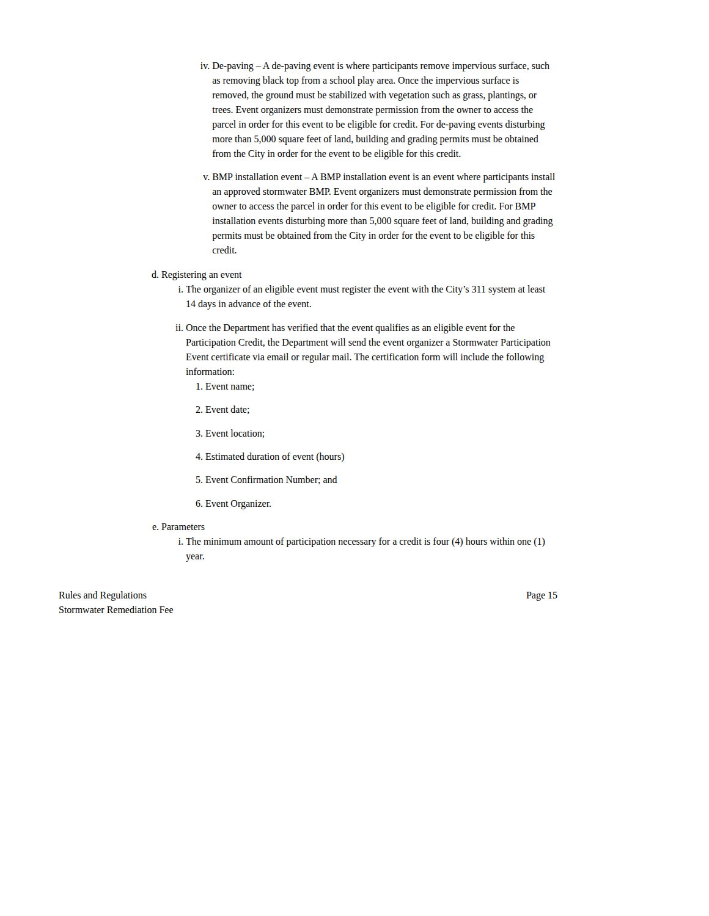De-paving – A de-paving event is where participants remove impervious surface, such as removing black top from a school play area. Once the impervious surface is removed, the ground must be stabilized with vegetation such as grass, plantings, or trees. Event organizers must demonstrate permission from the owner to access the parcel in order for this event to be eligible for credit. For de-paving events disturbing more than 5,000 square feet of land, building and grading permits must be obtained from the City in order for the event to be eligible for this credit.
BMP installation event – A BMP installation event is an event where participants install an approved stormwater BMP. Event organizers must demonstrate permission from the owner to access the parcel in order for this event to be eligible for credit. For BMP installation events disturbing more than 5,000 square feet of land, building and grading permits must be obtained from the City in order for the event to be eligible for this credit.
Registering an event
The organizer of an eligible event must register the event with the City’s 311 system at least 14 days in advance of the event.
Once the Department has verified that the event qualifies as an eligible event for the Participation Credit, the Department will send the event organizer a Stormwater Participation Event certificate via email or regular mail. The certification form will include the following information:
Event name;
Event date;
Event location;
Estimated duration of event (hours)
Event Confirmation Number; and
Event Organizer.
Parameters
The minimum amount of participation necessary for a credit is four (4) hours within one (1) year.
Rules and Regulations
Stormwater Remediation Fee
Page 15